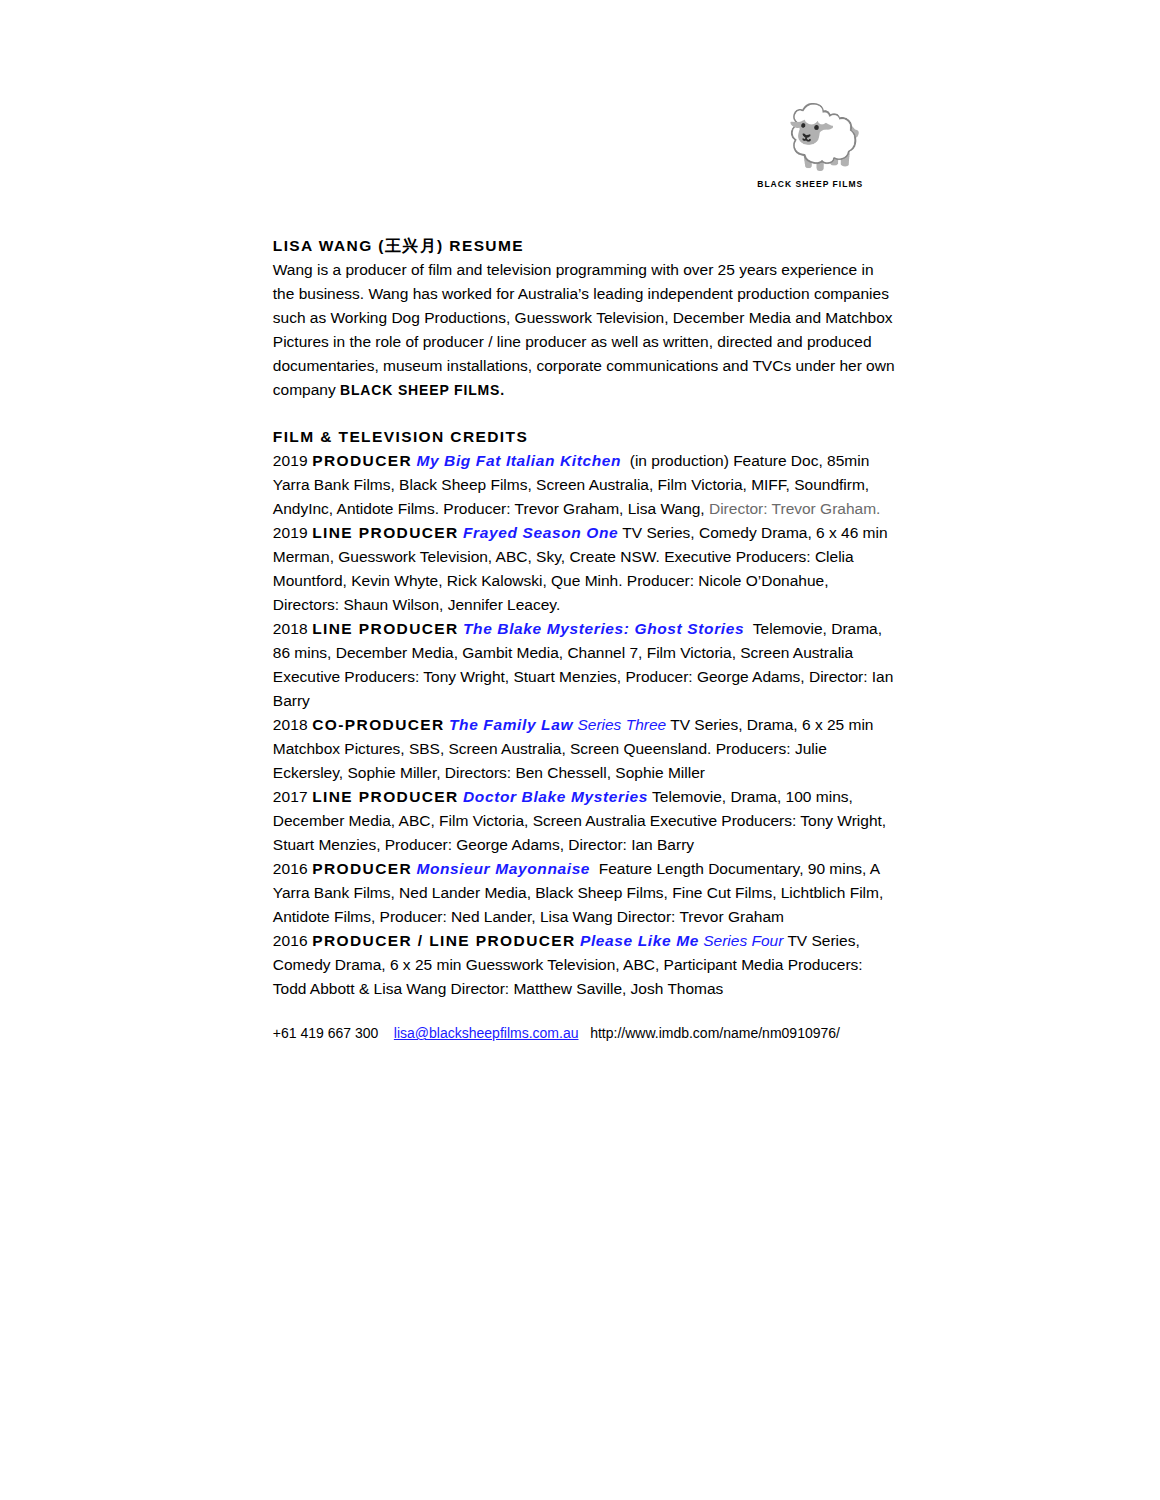🐑 BLACK SHEEP FILMS
LISA WANG (王兴月) RESUME
Wang is a producer of film and television programming with over 25 years experience in the business. Wang has worked for Australia’s leading independent production companies such as Working Dog Productions, Guesswork Television, December Media and Matchbox Pictures in the role of producer / line producer as well as written, directed and produced documentaries, museum installations, corporate communications and TVCs under her own company BLACK SHEEP FILMS.
FILM & TELEVISION CREDITS
2019 PRODUCER My Big Fat Italian Kitchen (in production) Feature Doc, 85min Yarra Bank Films, Black Sheep Films, Screen Australia, Film Victoria, MIFF, Soundfirm, AndyInc, Antidote Films. Producer: Trevor Graham, Lisa Wang, Director: Trevor Graham.
2019 LINE PRODUCER Frayed Season One TV Series, Comedy Drama, 6 x 46 min Merman, Guesswork Television, ABC, Sky, Create NSW. Executive Producers: Clelia Mountford, Kevin Whyte, Rick Kalowski, Que Minh. Producer: Nicole O’Donahue, Directors: Shaun Wilson, Jennifer Leacey.
2018 LINE PRODUCER The Blake Mysteries: Ghost Stories Telemovie, Drama, 86 mins, December Media, Gambit Media, Channel 7, Film Victoria, Screen Australia Executive Producers: Tony Wright, Stuart Menzies, Producer: George Adams, Director: Ian Barry
2018 CO-PRODUCER The Family Law Series Three TV Series, Drama, 6 x 25 min Matchbox Pictures, SBS, Screen Australia, Screen Queensland. Producers: Julie Eckersley, Sophie Miller, Directors: Ben Chessell, Sophie Miller
2017 LINE PRODUCER Doctor Blake Mysteries Telemovie, Drama, 100 mins, December Media, ABC, Film Victoria, Screen Australia Executive Producers: Tony Wright, Stuart Menzies, Producer: George Adams, Director: Ian Barry
2016 PRODUCER Monsieur Mayonnaise Feature Length Documentary, 90 mins, A Yarra Bank Films, Ned Lander Media, Black Sheep Films, Fine Cut Films, Lichtblich Film, Antidote Films, Producer: Ned Lander, Lisa Wang Director: Trevor Graham
2016 PRODUCER / LINE PRODUCER Please Like Me Series Four TV Series, Comedy Drama, 6 x 25 min Guesswork Television, ABC, Participant Media Producers: Todd Abbott & Lisa Wang Director: Matthew Saville, Josh Thomas
+61 419 667 300 lisa@blacksheepfilms.com.au http://www.imdb.com/name/nm0910976/